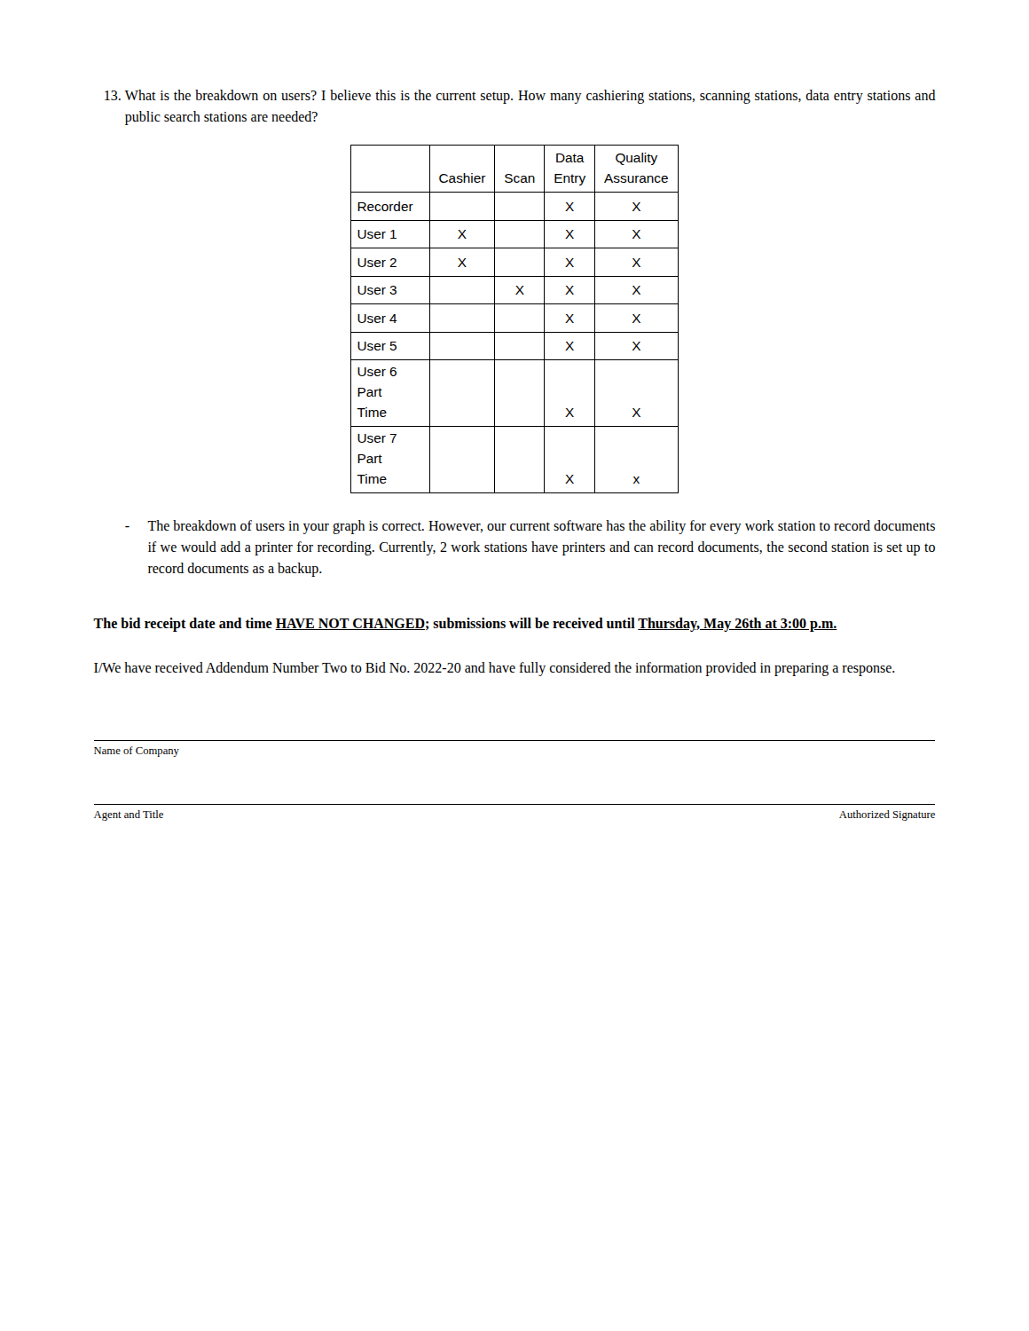What is the breakdown on users? I believe this is the current setup. How many cashiering stations, scanning stations, data entry stations and public search stations are needed?
| | Cashier | Scan | Data Entry | Quality Assurance |
| --- | --- | --- | --- | --- |
| Recorder | | | X | X |
| User 1 | X | | X | X |
| User 2 | X | | X | X |
| User 3 | | X | X | X |
| User 4 | | | X | X |
| User 5 | | | X | X |
| User 6 Part Time | | | X | X |
| User 7 Part Time | | | X | x |
The breakdown of users in your graph is correct. However, our current software has the ability for every work station to record documents if we would add a printer for recording. Currently, 2 work stations have printers and can record documents, the second station is set up to record documents as a backup.
The bid receipt date and time HAVE NOT CHANGED; submissions will be received until Thursday, May 26th at 3:00 p.m.
I/We have received Addendum Number Two to Bid No. 2022-20 and have fully considered the information provided in preparing a response.
Name of Company
Agent and Title Authorized Signature